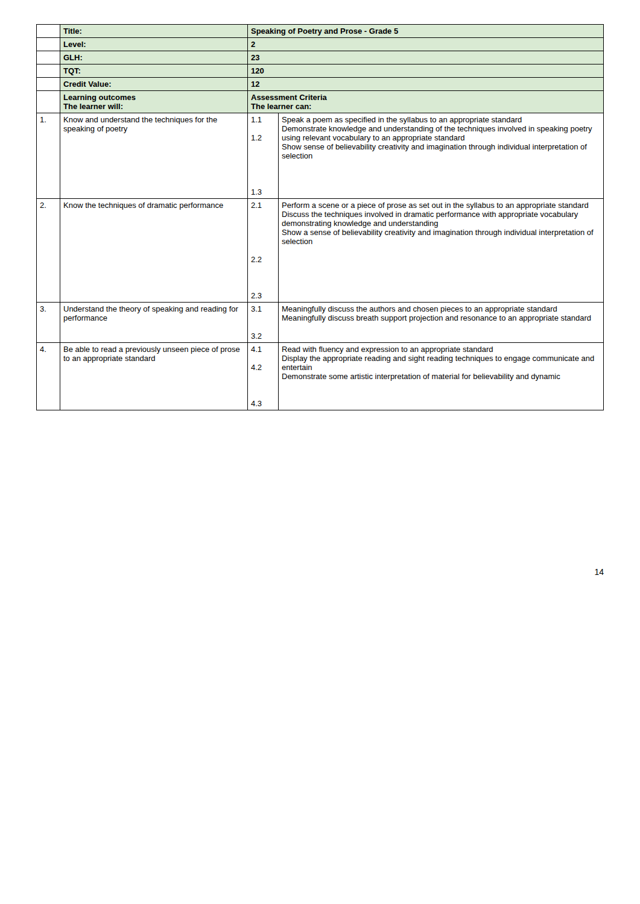| | Title: | Speaking of Poetry and Prose - Grade 5 |
| | Level: | 2 |
| | GLH: | 23 |
| | TQT: | 120 |
| | Credit Value: | 12 |
| | Learning outcomes The learner will: | Assessment Criteria The learner can: |
| 1. | Know and understand the techniques for the speaking of poetry | 1.1 1.2 1.3 | Speak a poem as specified in the syllabus to an appropriate standard Demonstrate knowledge and understanding of the techniques involved in speaking poetry using relevant vocabulary to an appropriate standard Show sense of believability creativity and imagination through individual interpretation of selection |
| 2. | Know the techniques of dramatic performance | 2.1 2.2 2.3 | Perform a scene or a piece of prose as set out in the syllabus to an appropriate standard Discuss the techniques involved in dramatic performance with appropriate vocabulary demonstrating knowledge and understanding Show a sense of believability creativity and imagination through individual interpretation of selection |
| 3. | Understand the theory of speaking and reading for performance | 3.1 3.2 | Meaningfully discuss the authors and chosen pieces to an appropriate standard Meaningfully discuss breath support projection and resonance to an appropriate standard |
| 4. | Be able to read a previously unseen piece of prose to an appropriate standard | 4.1 4.2 4.3 | Read with fluency and expression to an appropriate standard Display the appropriate reading and sight reading techniques to engage communicate and entertain Demonstrate some artistic interpretation of material for believability and dynamic |
14